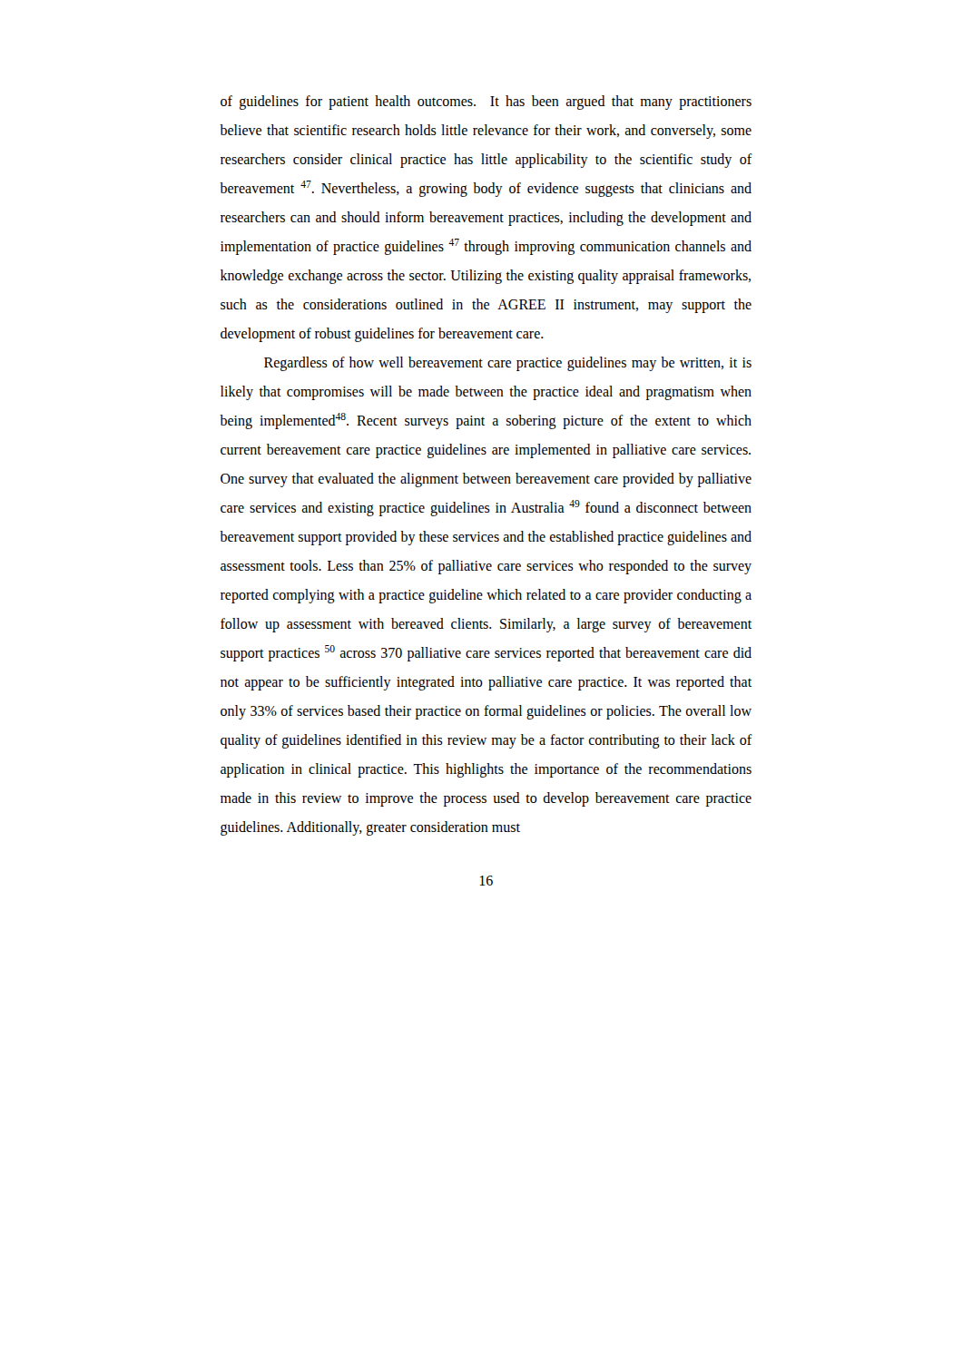of guidelines for patient health outcomes. It has been argued that many practitioners believe that scientific research holds little relevance for their work, and conversely, some researchers consider clinical practice has little applicability to the scientific study of bereavement 47. Nevertheless, a growing body of evidence suggests that clinicians and researchers can and should inform bereavement practices, including the development and implementation of practice guidelines 47 through improving communication channels and knowledge exchange across the sector. Utilizing the existing quality appraisal frameworks, such as the considerations outlined in the AGREE II instrument, may support the development of robust guidelines for bereavement care.
Regardless of how well bereavement care practice guidelines may be written, it is likely that compromises will be made between the practice ideal and pragmatism when being implemented48. Recent surveys paint a sobering picture of the extent to which current bereavement care practice guidelines are implemented in palliative care services. One survey that evaluated the alignment between bereavement care provided by palliative care services and existing practice guidelines in Australia 49 found a disconnect between bereavement support provided by these services and the established practice guidelines and assessment tools. Less than 25% of palliative care services who responded to the survey reported complying with a practice guideline which related to a care provider conducting a follow up assessment with bereaved clients. Similarly, a large survey of bereavement support practices 50 across 370 palliative care services reported that bereavement care did not appear to be sufficiently integrated into palliative care practice. It was reported that only 33% of services based their practice on formal guidelines or policies. The overall low quality of guidelines identified in this review may be a factor contributing to their lack of application in clinical practice. This highlights the importance of the recommendations made in this review to improve the process used to develop bereavement care practice guidelines. Additionally, greater consideration must
16